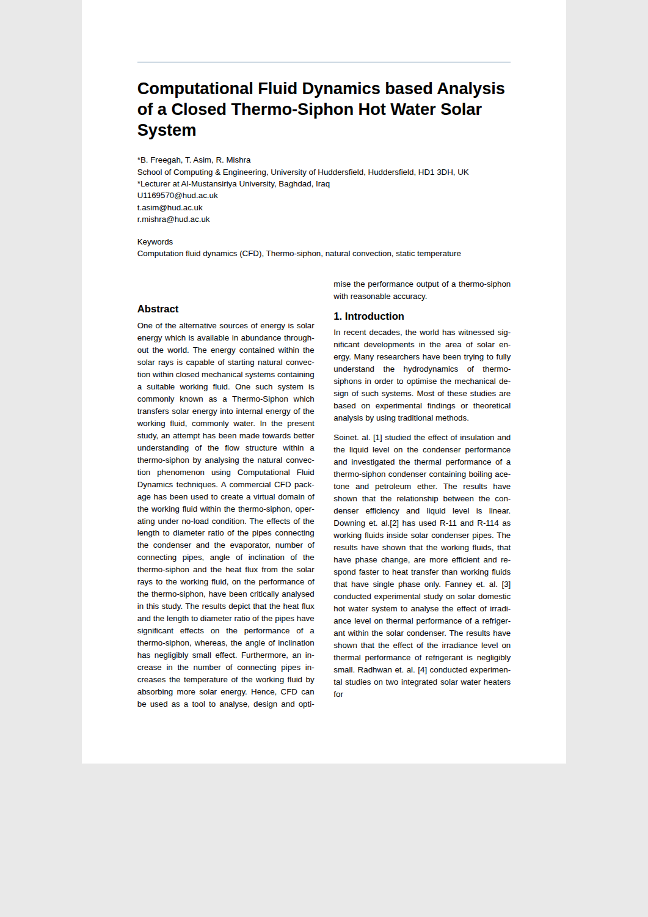Computational Fluid Dynamics based Analysis of a Closed Thermo-Siphon Hot Water Solar System
*B. Freegah, T. Asim, R. Mishra
School of Computing & Engineering, University of Huddersfield, Huddersfield, HD1 3DH, UK
*Lecturer at Al-Mustansiriya University, Baghdad, Iraq
U1169570@hud.ac.uk
t.asim@hud.ac.uk
r.mishra@hud.ac.uk
Keywords Computation fluid dynamics (CFD), Thermo-siphon, natural convection, static temperature
Abstract
One of the alternative sources of energy is solar energy which is available in abundance throughout the world. The energy contained within the solar rays is capable of starting natural convection within closed mechanical systems containing a suitable working fluid. One such system is commonly known as a Thermo-Siphon which transfers solar energy into internal energy of the working fluid, commonly water. In the present study, an attempt has been made towards better understanding of the flow structure within a thermo-siphon by analysing the natural convection phenomenon using Computational Fluid Dynamics techniques. A commercial CFD package has been used to create a virtual domain of the working fluid within the thermo-siphon, operating under no-load condition. The effects of the length to diameter ratio of the pipes connecting the condenser and the evaporator, number of connecting pipes, angle of inclination of the thermo-siphon and the heat flux from the solar rays to the working fluid, on the performance of the thermo-siphon, have been critically analysed in this study. The results depict that the heat flux and the length to diameter ratio of the pipes have significant effects on the performance of a thermo-siphon, whereas, the angle of inclination has negligibly small effect. Furthermore, an increase in the number of connecting pipes increases the temperature of the working fluid by absorbing more solar energy. Hence, CFD can be used as a tool to analyse, design and optimise the performance output of a thermo-siphon with reasonable accuracy.
1. Introduction
In recent decades, the world has witnessed significant developments in the area of solar energy. Many researchers have been trying to fully understand the hydrodynamics of thermo-siphons in order to optimise the mechanical design of such systems. Most of these studies are based on experimental findings or theoretical analysis by using traditional methods.
Soinet. al. [1] studied the effect of insulation and the liquid level on the condenser performance and investigated the thermal performance of a thermo-siphon condenser containing boiling acetone and petroleum ether. The results have shown that the relationship between the condenser efficiency and liquid level is linear. Downing et. al.[2] has used R-11 and R-114 as working fluids inside solar condenser pipes. The results have shown that the working fluids, that have phase change, are more efficient and respond faster to heat transfer than working fluids that have single phase only. Fanney et. al. [3] conducted experimental study on solar domestic hot water system to analyse the effect of irradiance level on thermal performance of a refrigerant within the solar condenser. The results have shown that the effect of the irradiance level on thermal performance of refrigerant is negligibly small. Radhwan et. al. [4] conducted experimental studies on two integrated solar water heaters for